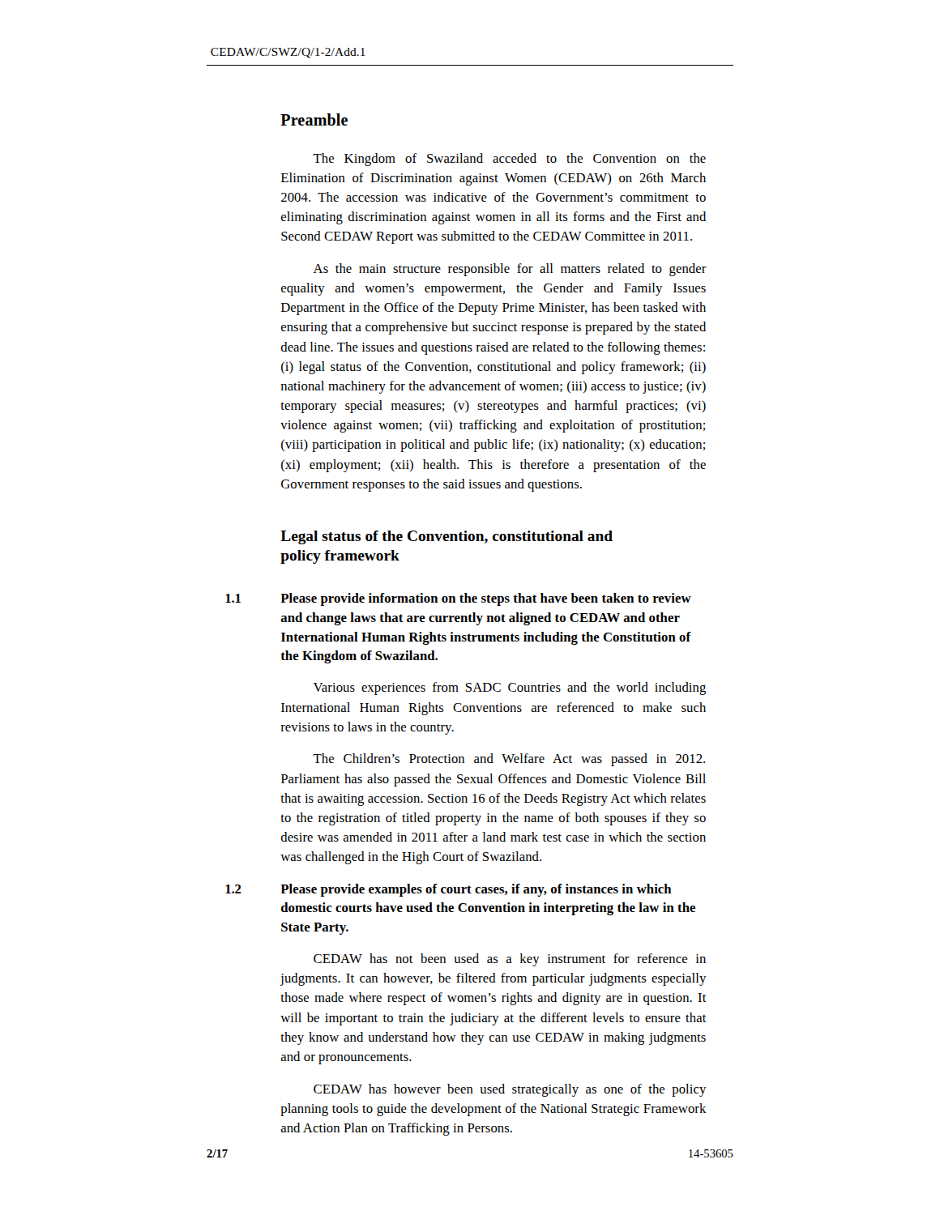CEDAW/C/SWZ/Q/1-2/Add.1
Preamble
The Kingdom of Swaziland acceded to the Convention on the Elimination of Discrimination against Women (CEDAW) on 26th March 2004. The accession was indicative of the Government’s commitment to eliminating discrimination against women in all its forms and the First and Second CEDAW Report was submitted to the CEDAW Committee in 2011.
As the main structure responsible for all matters related to gender equality and women’s empowerment, the Gender and Family Issues Department in the Office of the Deputy Prime Minister, has been tasked with ensuring that a comprehensive but succinct response is prepared by the stated dead line. The issues and questions raised are related to the following themes: (i) legal status of the Convention, constitutional and policy framework; (ii) national machinery for the advancement of women; (iii) access to justice; (iv) temporary special measures; (v) stereotypes and harmful practices; (vi) violence against women; (vii) trafficking and exploitation of prostitution; (viii) participation in political and public life; (ix) nationality; (x) education; (xi) employment; (xii) health. This is therefore a presentation of the Government responses to the said issues and questions.
Legal status of the Convention, constitutional and
policy framework
1.1
Please provide information on the steps that have been taken to review and change laws that are currently not aligned to CEDAW and other International Human Rights instruments including the Constitution of the Kingdom of Swaziland.
Various experiences from SADC Countries and the world including International Human Rights Conventions are referenced to make such revisions to laws in the country.
The Children’s Protection and Welfare Act was passed in 2012. Parliament has also passed the Sexual Offences and Domestic Violence Bill that is awaiting accession. Section 16 of the Deeds Registry Act which relates to the registration of titled property in the name of both spouses if they so desire was amended in 2011 after a land mark test case in which the section was challenged in the High Court of Swaziland.
1.2
Please provide examples of court cases, if any, of instances in which domestic courts have used the Convention in interpreting the law in the State Party.
CEDAW has not been used as a key instrument for reference in judgments. It can however, be filtered from particular judgments especially those made where respect of women’s rights and dignity are in question. It will be important to train the judiciary at the different levels to ensure that they know and understand how they can use CEDAW in making judgments and or pronouncements.
CEDAW has however been used strategically as one of the policy planning tools to guide the development of the National Strategic Framework and Action Plan on Trafficking in Persons.
2/17 14-53605